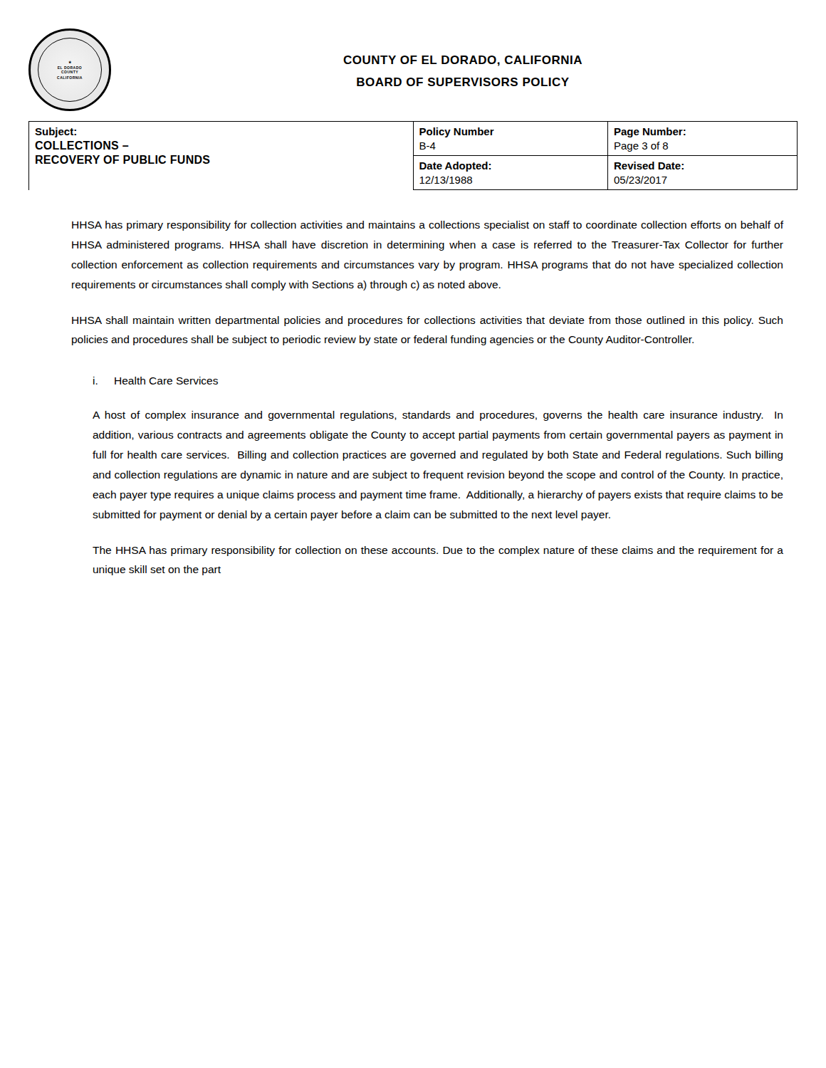★
EL DORADO
COUNTY
CALIFORNIA
COUNTY OF EL DORADO, CALIFORNIA
BOARD OF SUPERVISORS POLICY
| Subject: COLLECTIONS – RECOVERY OF PUBLIC FUNDS | Policy Number B-4 | Page Number: Page 3 of 8 |
| Date Adopted: 12/13/1988 | Revised Date: 05/23/2017 |
HHSA has primary responsibility for collection activities and maintains a collections specialist on staff to coordinate collection efforts on behalf of HHSA administered programs. HHSA shall have discretion in determining when a case is referred to the Treasurer-Tax Collector for further collection enforcement as collection requirements and circumstances vary by program. HHSA programs that do not have specialized collection requirements or circumstances shall comply with Sections a) through c) as noted above.
HHSA shall maintain written departmental policies and procedures for collections activities that deviate from those outlined in this policy. Such policies and procedures shall be subject to periodic review by state or federal funding agencies or the County Auditor-Controller.
i. Health Care Services
A host of complex insurance and governmental regulations, standards and procedures, governs the health care insurance industry. In addition, various contracts and agreements obligate the County to accept partial payments from certain governmental payers as payment in full for health care services. Billing and collection practices are governed and regulated by both State and Federal regulations. Such billing and collection regulations are dynamic in nature and are subject to frequent revision beyond the scope and control of the County. In practice, each payer type requires a unique claims process and payment time frame. Additionally, a hierarchy of payers exists that require claims to be submitted for payment or denial by a certain payer before a claim can be submitted to the next level payer.
The HHSA has primary responsibility for collection on these accounts. Due to the complex nature of these claims and the requirement for a unique skill set on the part